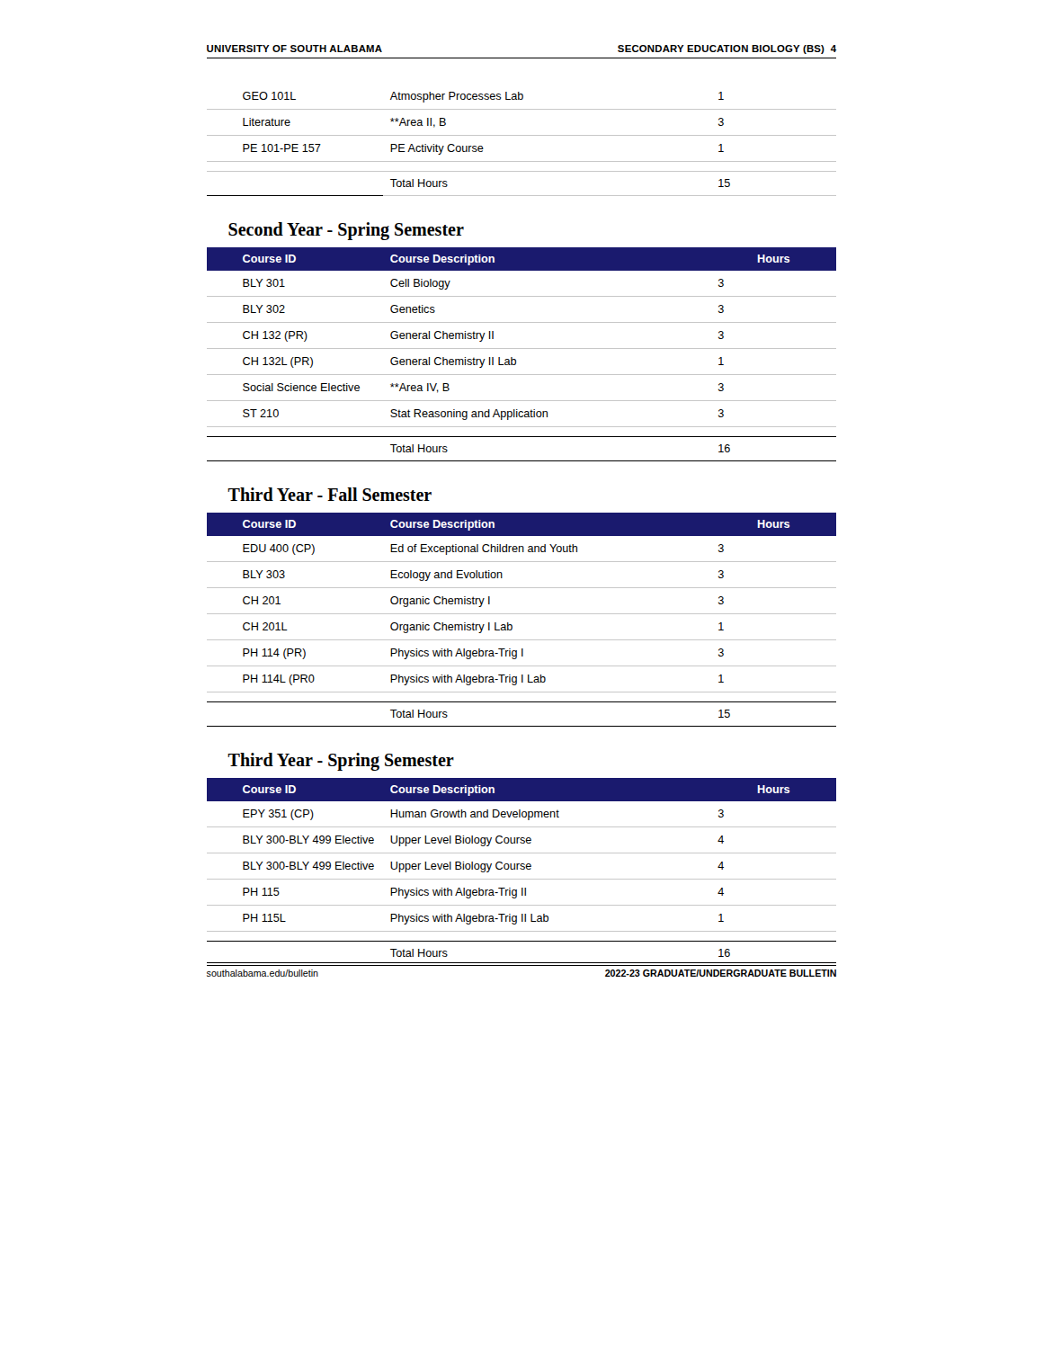University of South Alabama
Secondary Education Biology (BS) 4
| GEO 101L | Atmospher Processes Lab | 1 |
| Literature | **Area II, B | 3 |
| PE 101-PE 157 | PE Activity Course | 1 |
| | Total Hours | 15 |
Second Year - Spring Semester
| Course ID | Course Description | Hours |
| --- | --- | --- |
| BLY 301 | Cell Biology | 3 |
| BLY 302 | Genetics | 3 |
| CH 132 (PR) | General Chemistry II | 3 |
| CH 132L (PR) | General Chemistry II Lab | 1 |
| Social Science Elective | **Area IV, B | 3 |
| ST 210 | Stat Reasoning and Application | 3 |
| | Total Hours | 16 |
Third Year - Fall Semester
| Course ID | Course Description | Hours |
| --- | --- | --- |
| EDU 400 (CP) | Ed of Exceptional Children and Youth | 3 |
| BLY 303 | Ecology and Evolution | 3 |
| CH 201 | Organic Chemistry I | 3 |
| CH 201L | Organic Chemistry I Lab | 1 |
| PH 114 (PR) | Physics with Algebra-Trig I | 3 |
| PH 114L (PR0 | Physics with Algebra-Trig I Lab | 1 |
| | Total Hours | 15 |
Third Year - Spring Semester
| Course ID | Course Description | Hours |
| --- | --- | --- |
| EPY 351 (CP) | Human Growth and Development | 3 |
| BLY 300-BLY 499 Elective | Upper Level Biology Course | 4 |
| BLY 300-BLY 499 Elective | Upper Level Biology Course | 4 |
| PH 115 | Physics with Algebra-Trig II | 4 |
| PH 115L | Physics with Algebra-Trig II Lab | 1 |
| | Total Hours | 16 |
southalabama.edu/bulletin
2022-23 GRADUATE/UNDERGRADUATE BULLETIN